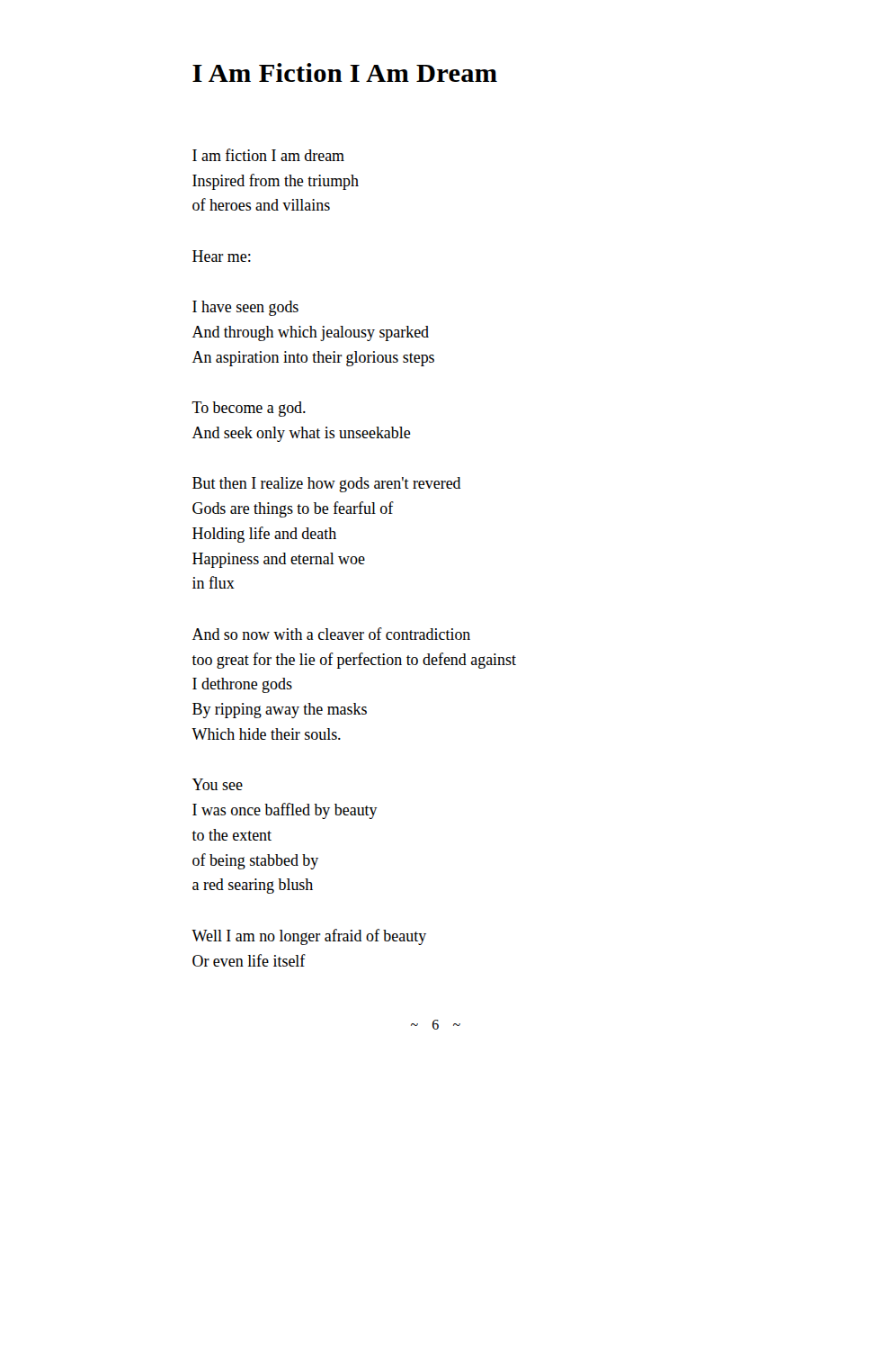I Am Fiction I Am Dream
I am fiction I am dream
Inspired from the triumph
of heroes and villains
Hear me:
I have seen gods
And through which jealousy sparked
An aspiration into their glorious steps
To become a god.
And seek only what is unseekable
But then I realize how gods aren't revered
Gods are things to be fearful of
Holding life and death
Happiness and eternal woe
in flux
And so now with a cleaver of contradiction
too great for the lie of perfection to defend against
I dethrone gods
By ripping away the masks
Which hide their souls.
You see
I was once baffled by beauty
to the extent
of being stabbed by
a red searing blush
Well I am no longer afraid of beauty
Or even life itself
~ 6 ~